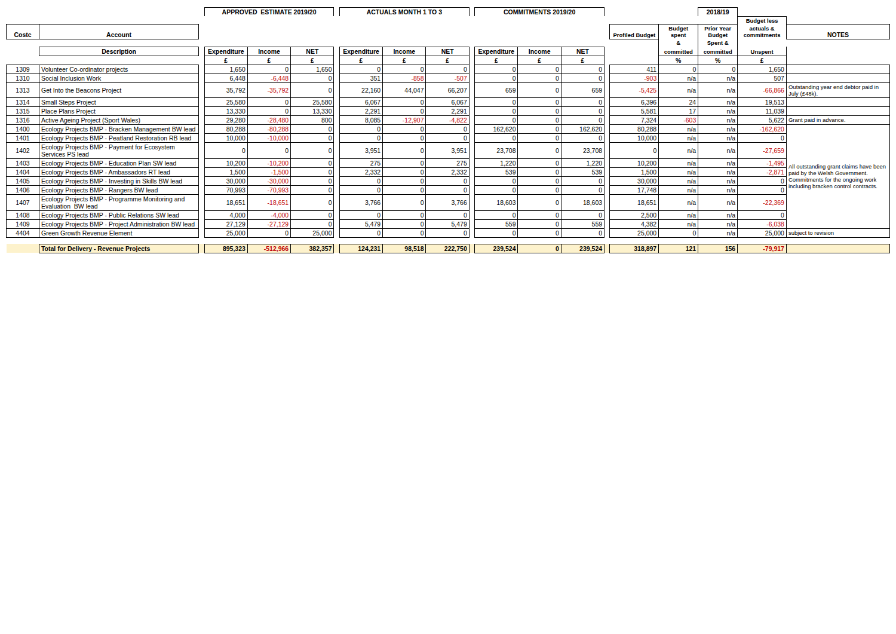| | | | APPROVED ESTIMATE 2019/20 | | ACTUALS MONTH 1 TO 3 | | COMMITMENTS 2019/20 | | | | 2018/19 | | |
| | | | | | | | | | | | | Budget less | |
| Costc | Account | | | | | | | | Profiled Budget | Budget spent | Prior Year Budget | actuals & commitments | NOTES |
| | | | | | | | | | | & | Spent & | | |
| | Description | | Expenditure | Income | NET | | Expenditure | Income | NET | | Expenditure | Income | NET | | | committed | committed | Unspent | |
| | | | £ | £ | £ | | £ | £ | £ | | £ | £ | £ | | | % | % | £ | |
| 1309 | Volunteer Co-ordinator projects | | 1,650 | 0 | 1,650 | | 0 | 0 | 0 | | 0 | 0 | 0 | | 411 | 0 | 0 | 1,650 | |
| 1310 | Social Inclusion Work | | 6,448 | -6,448 | 0 | | 351 | -858 | -507 | | 0 | 0 | 0 | | -903 | n/a | n/a | 507 | |
| 1313 | Get Into the Beacons Project | | 35,792 | -35,792 | 0 | | 22,160 | 44,047 | 66,207 | | 659 | 0 | 659 | | -5,425 | n/a | n/a | -66,866 | Outstanding year end debtor paid in July (£48k). |
| 1314 | Small Steps Project | | 25,580 | 0 | 25,580 | | 6,067 | 0 | 6,067 | | 0 | 0 | 0 | | 6,396 | 24 | n/a | 19,513 | |
| 1315 | Place Plans Project | | 13,330 | 0 | 13,330 | | 2,291 | 0 | 2,291 | | 0 | 0 | 0 | | 5,581 | 17 | n/a | 11,039 | |
| 1316 | Active Ageing Project (Sport Wales) | | 29,280 | -28,480 | 800 | | 8,085 | -12,907 | -4,822 | | 0 | 0 | 0 | | 7,324 | -603 | n/a | 5,622 | Grant paid in advance. |
| 1400 | Ecology Projects BMP - Bracken Management BW lead | | 80,288 | -80,288 | 0 | | 0 | 0 | 0 | | 162,620 | 0 | 162,620 | | 80,288 | n/a | n/a | -162,620 | All outstanding grant claims have been paid by the Welsh Government. Commitments for the ongoing work including bracken control contracts. |
| 1401 | Ecology Projects BMP - Peatland Restoration RB lead | | 10,000 | -10,000 | 0 | | 0 | 0 | 0 | | 0 | 0 | 0 | | 10,000 | n/a | n/a | 0 |
| 1402 | Ecology Projects BMP - Payment for Ecosystem Services PS lead | | 0 | 0 | 0 | | 3,951 | 0 | 3,951 | | 23,708 | 0 | 23,708 | | 0 | n/a | n/a | -27,659 |
| 1403 | Ecology Projects BMP - Education Plan SW lead | | 10,200 | -10,200 | 0 | | 275 | 0 | 275 | | 1,220 | 0 | 1,220 | | 10,200 | n/a | n/a | -1,495 |
| 1404 | Ecology Projects BMP - Ambassadors RT lead | | 1,500 | -1,500 | 0 | | 2,332 | 0 | 2,332 | | 539 | 0 | 539 | | 1,500 | n/a | n/a | -2,871 |
| 1405 | Ecology Projects BMP - Investing in Skills BW lead | | 30,000 | -30,000 | 0 | | 0 | 0 | 0 | | 0 | 0 | 0 | | 30,000 | n/a | n/a | 0 |
| 1406 | Ecology Projects BMP - Rangers BW lead | | 70,993 | -70,993 | 0 | | 0 | 0 | 0 | | 0 | 0 | 0 | | 17,748 | n/a | n/a | 0 |
| 1407 | Ecology Projects BMP - Programme Monitoring and Evaluation BW lead | | 18,651 | -18,651 | 0 | | 3,766 | 0 | 3,766 | | 18,603 | 0 | 18,603 | | 18,651 | n/a | n/a | -22,369 |
| 1408 | Ecology Projects BMP - Public Relations SW lead | | 4,000 | -4,000 | 0 | | 0 | 0 | 0 | | 0 | 0 | 0 | | 2,500 | n/a | n/a | 0 |
| 1409 | Ecology Projects BMP - Project Administration BW lead | | 27,129 | -27,129 | 0 | | 5,479 | 0 | 5,479 | | 559 | 0 | 559 | | 4,382 | n/a | n/a | -6,038 |
| 4404 | Green Growth Revenue Element | | 25,000 | 0 | 25,000 | | 0 | 0 | 0 | | 0 | 0 | 0 | | 25,000 | 0 | n/a | 25,000 | subject to revision |
| | Total for Delivery - Revenue Projects | | 895,323 | -512,966 | 382,357 | | 124,231 | 98,518 | 222,750 | | 239,524 | 0 | 239,524 | | 318,897 | 121 | 156 | -79,917 | |